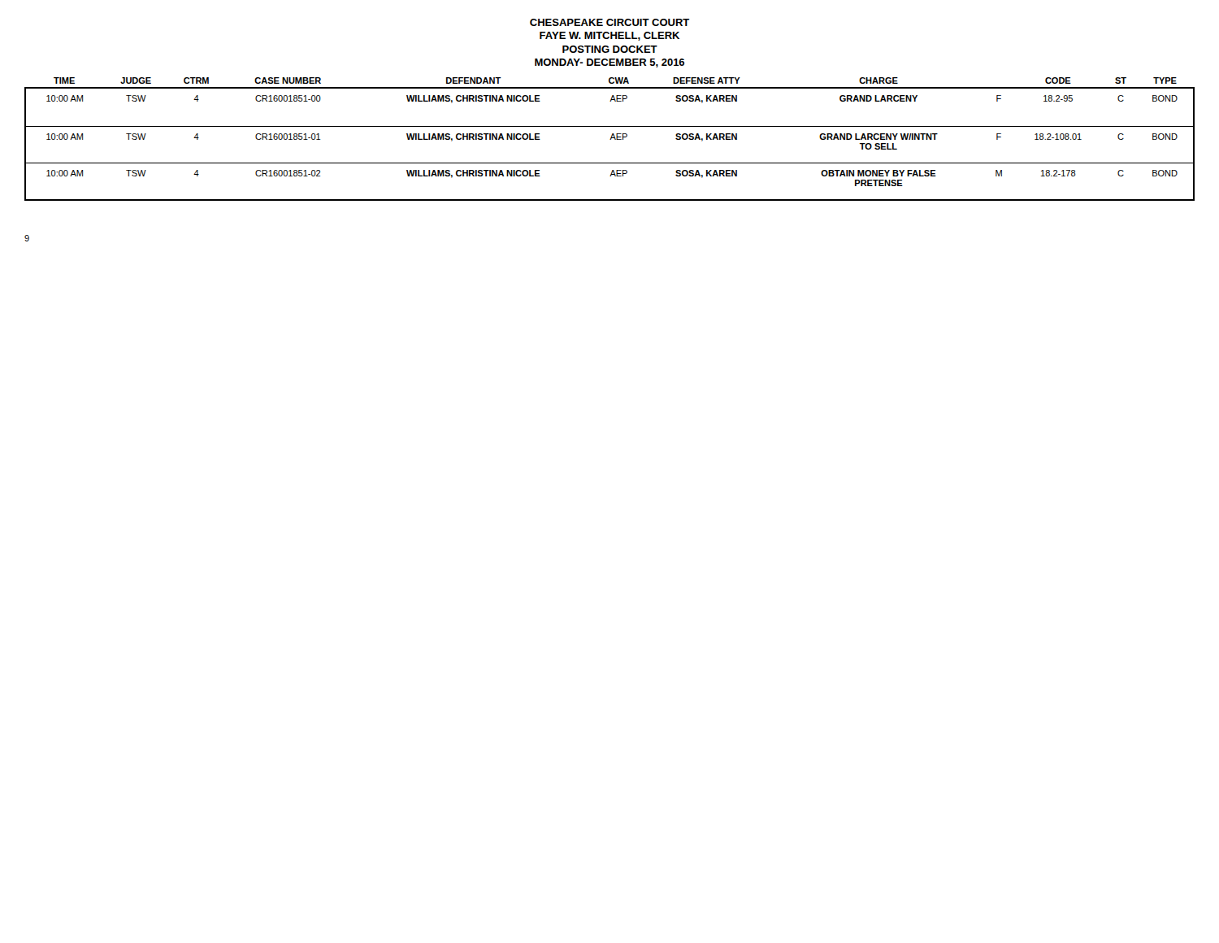CHESAPEAKE CIRCUIT COURT
FAYE W. MITCHELL, CLERK
POSTING DOCKET
MONDAY- DECEMBER 5, 2016
| TIME | JUDGE | CTRM | CASE NUMBER | DEFENDANT | CWA | DEFENSE ATTY | CHARGE | | CODE | ST | TYPE |
| --- | --- | --- | --- | --- | --- | --- | --- | --- | --- | --- | --- |
| 10:00 AM | TSW | 4 | CR16001851-00 | WILLIAMS, CHRISTINA NICOLE | AEP | SOSA, KAREN | GRAND LARCENY | F | 18.2-95 | C | BOND |
| 10:00 AM | TSW | 4 | CR16001851-01 | WILLIAMS, CHRISTINA NICOLE | AEP | SOSA, KAREN | GRAND LARCENY W/INTNT TO SELL | F | 18.2-108.01 | C | BOND |
| 10:00 AM | TSW | 4 | CR16001851-02 | WILLIAMS, CHRISTINA NICOLE | AEP | SOSA, KAREN | OBTAIN MONEY BY FALSE PRETENSE | M | 18.2-178 | C | BOND |
9